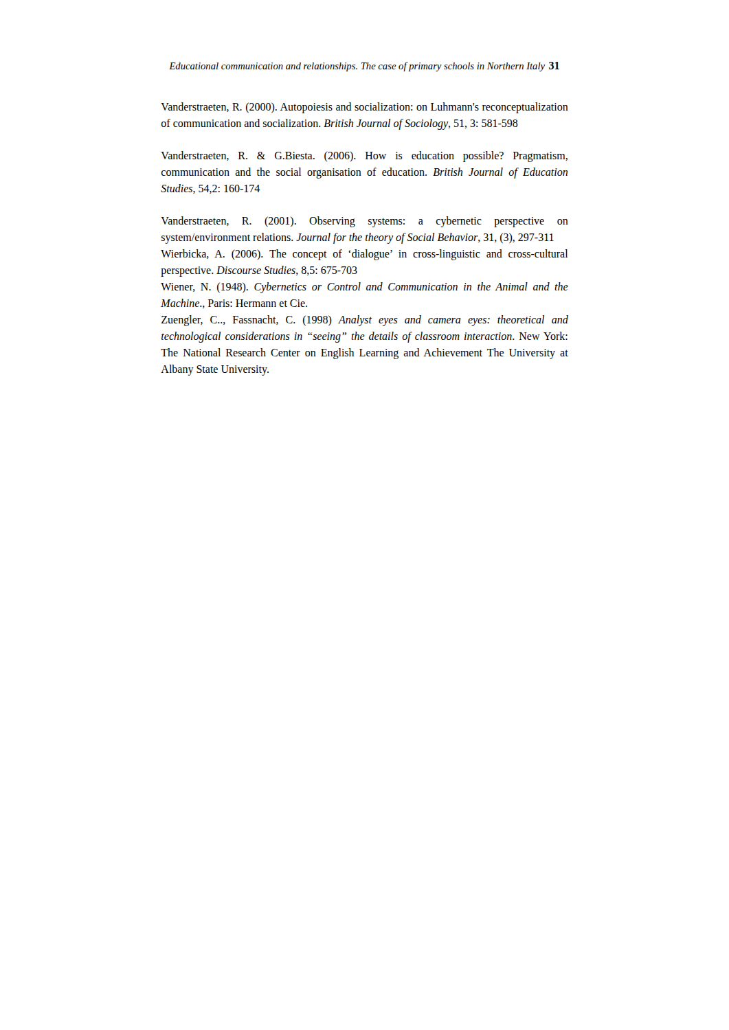Educational communication and relationships. The case of primary schools in Northern Italy31
Vanderstraeten, R. (2000). Autopoiesis and socialization: on Luhmann's reconceptualization of communication and socialization. British Journal of Sociology, 51, 3: 581-598
Vanderstraeten, R. & G.Biesta. (2006). How is education possible? Pragmatism, communication and the social organisation of education. British Journal of Education Studies, 54,2: 160-174
Vanderstraeten, R. (2001). Observing systems: a cybernetic perspective on system/environment relations. Journal for the theory of Social Behavior, 31, (3), 297-311
Wierbicka, A. (2006). The concept of ‘dialogue’ in cross-linguistic and cross-cultural perspective. Discourse Studies, 8,5: 675-703
Wiener, N. (1948). Cybernetics or Control and Communication in the Animal and the Machine., Paris: Hermann et Cie.
Zuengler, C.., Fassnacht, C. (1998) Analyst eyes and camera eyes: theoretical and technological considerations in “seeing” the details of classroom interaction. New York: The National Research Center on English Learning and Achievement The University at Albany State University.